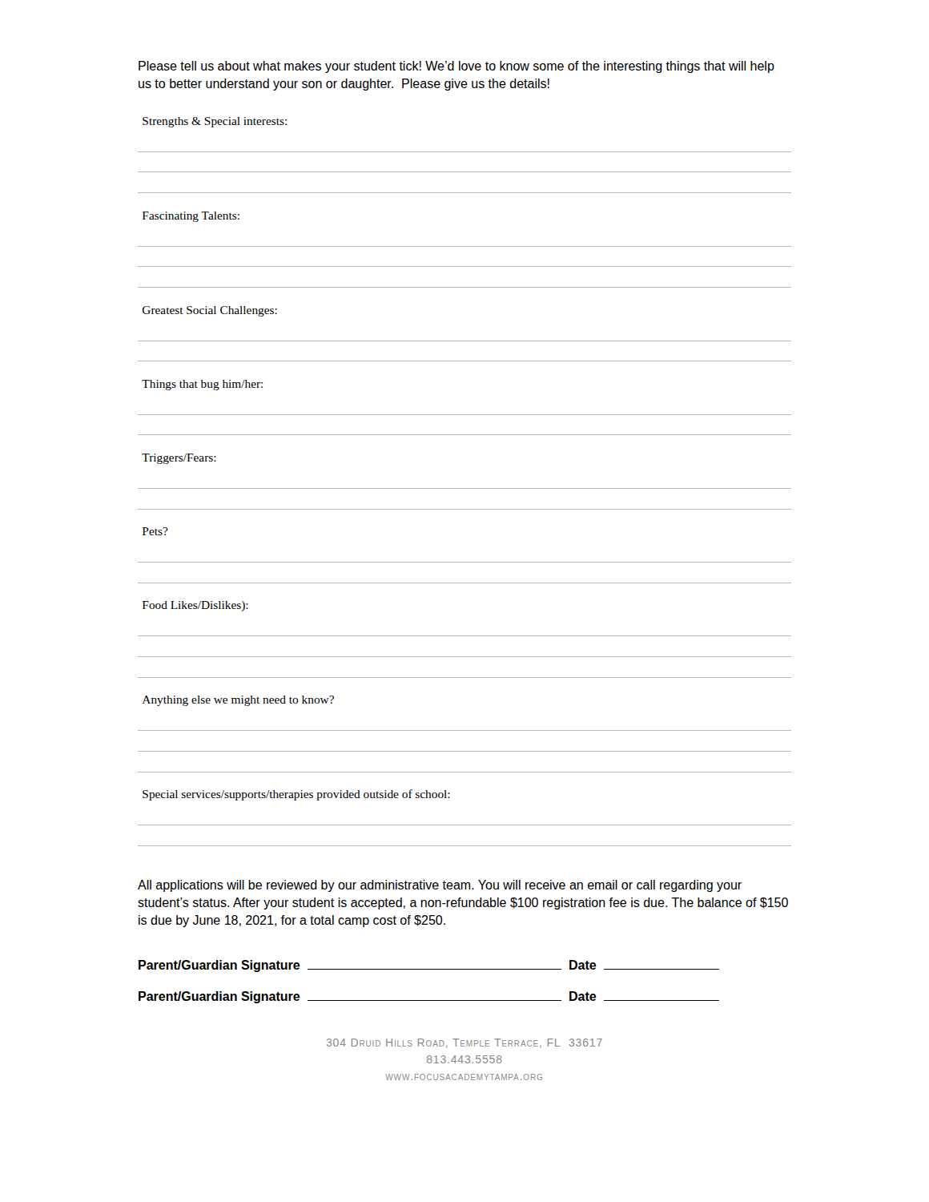Please tell us about what makes your student tick! We’d love to know some of the interesting things that will help us to better understand your son or daughter. Please give us the details!
Strengths & Special interests:
Fascinating Talents:
Greatest Social Challenges:
Things that bug him/her:
Triggers/Fears:
Pets?
Food Likes/Dislikes):
Anything else we might need to know?
Special services/supports/therapies provided outside of school:
All applications will be reviewed by our administrative team. You will receive an email or call regarding your student’s status. After your student is accepted, a non-refundable $100 registration fee is due. The balance of $150 is due by June 18, 2021, for a total camp cost of $250.
Parent/Guardian Signature Date
Parent/Guardian Signature Date
304 Druid Hills Road, Temple Terrace, FL 33617
813.443.5558
www.focusacademytampa.org